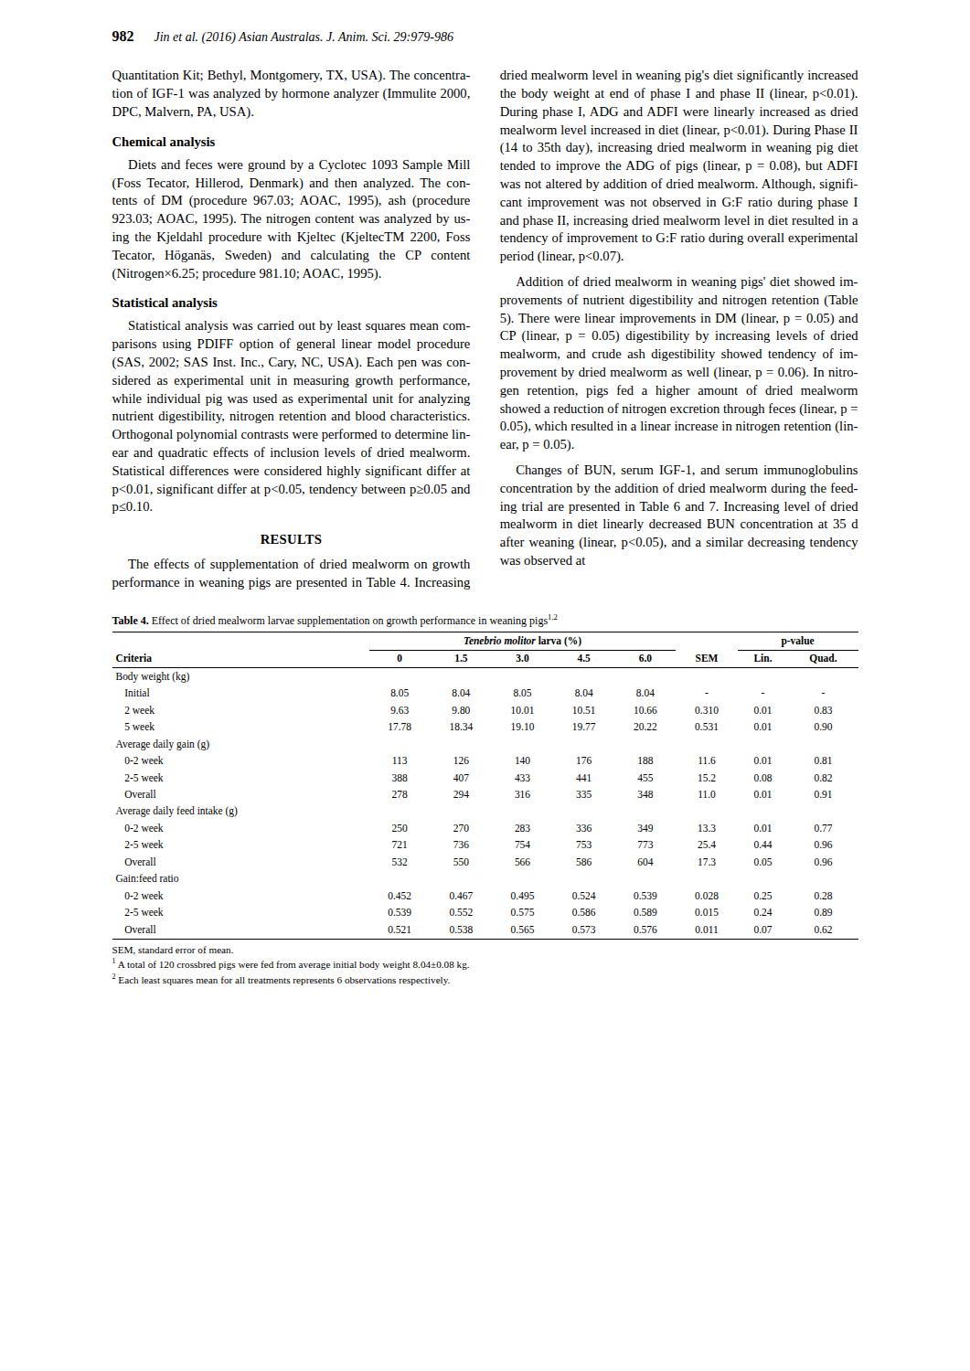982 Jin et al. (2016) Asian Australas. J. Anim. Sci. 29:979-986
Quantitation Kit; Bethyl, Montgomery, TX, USA). The concentration of IGF-1 was analyzed by hormone analyzer (Immulite 2000, DPC, Malvern, PA, USA).
Chemical analysis
Diets and feces were ground by a Cyclotec 1093 Sample Mill (Foss Tecator, Hillerod, Denmark) and then analyzed. The contents of DM (procedure 967.03; AOAC, 1995), ash (procedure 923.03; AOAC, 1995). The nitrogen content was analyzed by using the Kjeldahl procedure with Kjeltec (KjeltecTM 2200, Foss Tecator, Höganäs, Sweden) and calculating the CP content (Nitrogen×6.25; procedure 981.10; AOAC, 1995).
Statistical analysis
Statistical analysis was carried out by least squares mean comparisons using PDIFF option of general linear model procedure (SAS, 2002; SAS Inst. Inc., Cary, NC, USA). Each pen was considered as experimental unit in measuring growth performance, while individual pig was used as experimental unit for analyzing nutrient digestibility, nitrogen retention and blood characteristics. Orthogonal polynomial contrasts were performed to determine linear and quadratic effects of inclusion levels of dried mealworm. Statistical differences were considered highly significant differ at p<0.01, significant differ at p<0.05, tendency between p≥0.05 and p≤0.10.
RESULTS
The effects of supplementation of dried mealworm on growth performance in weaning pigs are presented in Table 4. Increasing dried mealworm level in weaning pig's diet significantly increased the body weight at end of phase I and phase II (linear, p<0.01). During phase I, ADG and ADFI were linearly increased as dried mealworm level increased in diet (linear, p<0.01). During Phase II (14 to 35th day), increasing dried mealworm in weaning pig diet tended to improve the ADG of pigs (linear, p = 0.08), but ADFI was not altered by addition of dried mealworm. Although, significant improvement was not observed in G:F ratio during phase I and phase II, increasing dried mealworm level in diet resulted in a tendency of improvement to G:F ratio during overall experimental period (linear, p<0.07).
Addition of dried mealworm in weaning pigs' diet showed improvements of nutrient digestibility and nitrogen retention (Table 5). There were linear improvements in DM (linear, p = 0.05) and CP (linear, p = 0.05) digestibility by increasing levels of dried mealworm, and crude ash digestibility showed tendency of improvement by dried mealworm as well (linear, p = 0.06). In nitrogen retention, pigs fed a higher amount of dried mealworm showed a reduction of nitrogen excretion through feces (linear, p = 0.05), which resulted in a linear increase in nitrogen retention (linear, p = 0.05).
Changes of BUN, serum IGF-1, and serum immunoglobulins concentration by the addition of dried mealworm during the feeding trial are presented in Table 6 and 7. Increasing level of dried mealworm in diet linearly decreased BUN concentration at 35 d after weaning (linear, p<0.05), and a similar decreasing tendency was observed at
Table 4. Effect of dried mealworm larvae supplementation on growth performance in weaning pigs 1,2
| Criteria | Tenebrio molitor larva (%) | SEM | p-value |
| --- | --- | --- | --- |
| 0 | 1.5 | 3.0 | 4.5 | 6.0 | Lin. | Quad. |
| Body weight (kg) | | | | | | | | |
| Initial | 8.05 | 8.04 | 8.05 | 8.04 | 8.04 | - | - | - |
| 2 week | 9.63 | 9.80 | 10.01 | 10.51 | 10.66 | 0.310 | 0.01 | 0.83 |
| 5 week | 17.78 | 18.34 | 19.10 | 19.77 | 20.22 | 0.531 | 0.01 | 0.90 |
| Average daily gain (g) | | | | | | | | |
| 0-2 week | 113 | 126 | 140 | 176 | 188 | 11.6 | 0.01 | 0.81 |
| 2-5 week | 388 | 407 | 433 | 441 | 455 | 15.2 | 0.08 | 0.82 |
| Overall | 278 | 294 | 316 | 335 | 348 | 11.0 | 0.01 | 0.91 |
| Average daily feed intake (g) | | | | | | | | |
| 0-2 week | 250 | 270 | 283 | 336 | 349 | 13.3 | 0.01 | 0.77 |
| 2-5 week | 721 | 736 | 754 | 753 | 773 | 25.4 | 0.44 | 0.96 |
| Overall | 532 | 550 | 566 | 586 | 604 | 17.3 | 0.05 | 0.96 |
| Gain:feed ratio | | | | | | | | |
| 0-2 week | 0.452 | 0.467 | 0.495 | 0.524 | 0.539 | 0.028 | 0.25 | 0.28 |
| 2-5 week | 0.539 | 0.552 | 0.575 | 0.586 | 0.589 | 0.015 | 0.24 | 0.89 |
| Overall | 0.521 | 0.538 | 0.565 | 0.573 | 0.576 | 0.011 | 0.07 | 0.62 |
SEM, standard error of mean.
1 A total of 120 crossbred pigs were fed from average initial body weight 8.04±0.08 kg.
2 Each least squares mean for all treatments represents 6 observations respectively.